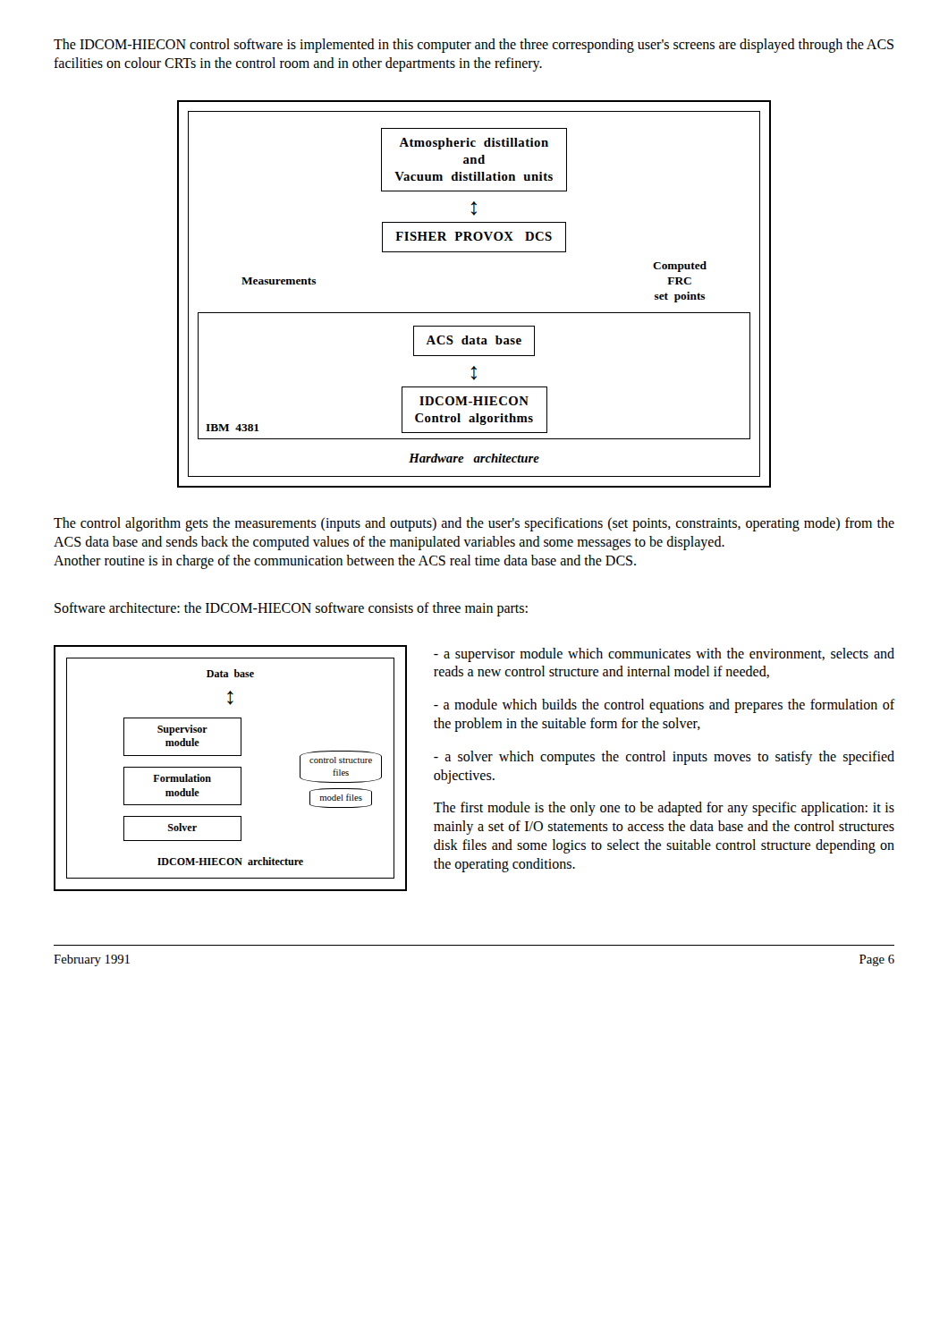The IDCOM-HIECON control software is implemented in this computer and the three corresponding user's screens are displayed through the ACS facilities on colour CRTs in the control room and in other departments in the refinery.
Atmospheric distillation
and
Vacuum distillation units
↕
FISHER PROVOX DCS
Measurements Computed
FRC
set points
ACS data base
↕
IDCOM-HIECON
Control algorithms
IBM 4381
Hardware architecture
The control algorithm gets the measurements (inputs and outputs) and the user's specifications (set points, constraints, operating mode) from the ACS data base and sends back the computed values of the manipulated variables and some messages to be displayed.
Another routine is in charge of the communication between the ACS real time data base and the DCS.
Software architecture: the IDCOM-HIECON software consists of three main parts:
Data base
↕
Supervisor
module
Formulation
module
Solver
control structure
files
model files
IDCOM-HIECON architecture
- a supervisor module which communicates with the environment, selects and reads a new control structure and internal model if needed,
- a module which builds the control equations and prepares the formulation of the problem in the suitable form for the solver,
- a solver which computes the control inputs moves to satisfy the specified objectives.
The first module is the only one to be adapted for any specific application: it is mainly a set of I/O statements to access the data base and the control structures disk files and some logics to select the suitable control structure depending on the operating conditions.
February 1991 Page 6